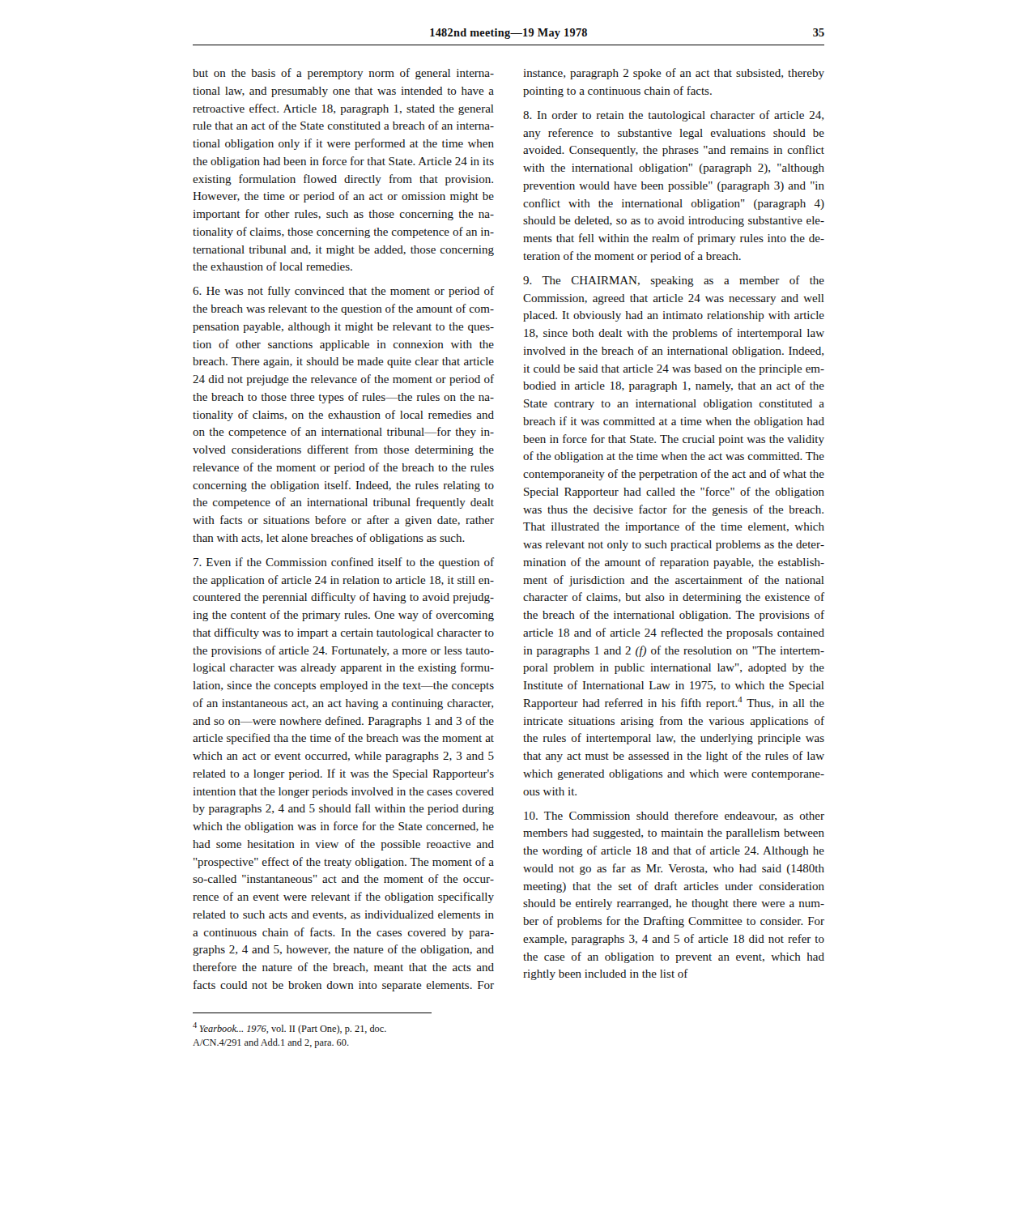1482nd meeting—19 May 1978 35
but on the basis of a peremptory norm of general international law, and presumably one that was intended to have a retroactive effect. Article 18, paragraph 1, stated the general rule that an act of the State constituted a breach of an international obligation only if it were performed at the time when the obligation had been in force for that State. Article 24 in its existing formulation flowed directly from that provision. However, the time or period of an act or omission might be important for other rules, such as those concerning the nationality of claims, those concerning the competence of an international tribunal and, it might be added, those concerning the exhaustion of local remedies.
6. He was not fully convinced that the moment or period of the breach was relevant to the question of the amount of compensation payable, although it might be relevant to the question of other sanctions applicable in connexion with the breach. There again, it should be made quite clear that article 24 did not prejudge the relevance of the moment or period of the breach to those three types of rules—the rules on the nationality of claims, on the exhaustion of local remedies and on the competence of an international tribunal—for they involved considerations different from those determining the relevance of the moment or period of the breach to the rules concerning the obligation itself. Indeed, the rules relating to the competence of an international tribunal frequently dealt with facts or situations before or after a given date, rather than with acts, let alone breaches of obligations as such.
7. Even if the Commission confined itself to the question of the application of article 24 in relation to article 18, it still encountered the perennial difficulty of having to avoid prejudging the content of the primary rules. One way of overcoming that difficulty was to impart a certain tautological character to the provisions of article 24. Fortunately, a more or less tautological character was already apparent in the existing formulation, since the concepts employed in the text—the concepts of an instantaneous act, an act having a continuing character, and so on—were nowhere defined. Paragraphs 1 and 3 of the article specified tha the time of the breach was the moment at which an act or event occurred, while paragraphs 2, 3 and 5 related to a longer period. If it was the Special Rapporteur's intention that the longer periods involved in the cases covered by paragraphs 2, 4 and 5 should fall within the period during which the obligation was in force for the State concerned, he had some hesitation in view of the possible reoactive and "prospective" effect of the treaty obligation. The moment of a so-called "instantaneous" act and the moment of the occurrence of an event were relevant if the obligation specifically related to such acts and events, as individualized elements in a continuous chain of facts. In the cases covered by paragraphs 2, 4 and 5, however, the nature of the obligation, and therefore the nature of the breach, meant that the acts and facts could not be broken down into separate elements. For instance, paragraph 2 spoke of an act that subsisted, thereby pointing to a continuous chain of facts.
8. In order to retain the tautological character of article 24, any reference to substantive legal evaluations should be avoided. Consequently, the phrases "and remains in conflict with the international obligation" (paragraph 2), "although prevention would have been possible" (paragraph 3) and "in conflict with the international obligation" (paragraph 4) should be deleted, so as to avoid introducing substantive elements that fell within the realm of primary rules into the deteration of the moment or period of a breach.
9. The CHAIRMAN, speaking as a member of the Commission, agreed that article 24 was necessary and well placed. It obviously had an intimato relationship with article 18, since both dealt with the problems of intertemporal law involved in the breach of an international obligation. Indeed, it could be said that article 24 was based on the principle embodied in article 18, paragraph 1, namely, that an act of the State contrary to an international obligation constituted a breach if it was committed at a time when the obligation had been in force for that State. The crucial point was the validity of the obligation at the time when the act was committed. The contemporaneity of the perpetration of the act and of what the Special Rapporteur had called the "force" of the obligation was thus the decisive factor for the genesis of the breach. That illustrated the importance of the time element, which was relevant not only to such practical problems as the determination of the amount of reparation payable, the establishment of jurisdiction and the ascertainment of the national character of claims, but also in determining the existence of the breach of the international obligation. The provisions of article 18 and of article 24 reflected the proposals contained in paragraphs 1 and 2 (f) of the resolution on "The intertemporal problem in public international law", adopted by the Institute of International Law in 1975, to which the Special Rapporteur had referred in his fifth report.4 Thus, in all the intricate situations arising from the various applications of the rules of intertemporal law, the underlying principle was that any act must be assessed in the light of the rules of law which generated obligations and which were contemporaneous with it.
10. The Commission should therefore endeavour, as other members had suggested, to maintain the parallelism between the wording of article 18 and that of article 24. Although he would not go as far as Mr. Verosta, who had said (1480th meeting) that the set of draft articles under consideration should be entirely rearranged, he thought there were a number of problems for the Drafting Committee to consider. For example, paragraphs 3, 4 and 5 of article 18 did not refer to the case of an obligation to prevent an event, which had rightly been included in the list of
4 Yearbook... 1976, vol. II (Part One), p. 21, doc. A/CN.4/291 and Add.1 and 2, para. 60.